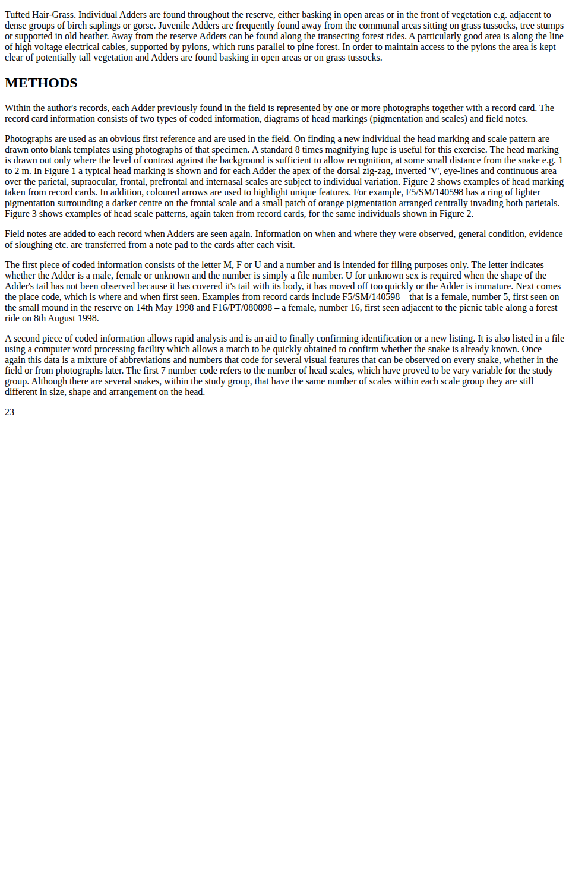Tufted Hair-Grass. Individual Adders are found throughout the reserve, either basking in open areas or in the front of vegetation e.g. adjacent to dense groups of birch saplings or gorse. Juvenile Adders are frequently found away from the communal areas sitting on grass tussocks, tree stumps or supported in old heather. Away from the reserve Adders can be found along the transecting forest rides. A particularly good area is along the line of high voltage electrical cables, supported by pylons, which runs parallel to pine forest. In order to maintain access to the pylons the area is kept clear of potentially tall vegetation and Adders are found basking in open areas or on grass tussocks.
METHODS
Within the author's records, each Adder previously found in the field is represented by one or more photographs together with a record card. The record card information consists of two types of coded information, diagrams of head markings (pigmentation and scales) and field notes.
Photographs are used as an obvious first reference and are used in the field. On finding a new individual the head marking and scale pattern are drawn onto blank templates using photographs of that specimen. A standard 8 times magnifying lupe is useful for this exercise. The head marking is drawn out only where the level of contrast against the background is sufficient to allow recognition, at some small distance from the snake e.g. 1 to 2 m. In Figure 1 a typical head marking is shown and for each Adder the apex of the dorsal zig-zag, inverted 'V', eye-lines and continuous area over the parietal, supraocular, frontal, prefrontal and internasal scales are subject to individual variation. Figure 2 shows examples of head marking taken from record cards. In addition, coloured arrows are used to highlight unique features. For example, F5/SM/140598 has a ring of lighter pigmentation surrounding a darker centre on the frontal scale and a small patch of orange pigmentation arranged centrally invading both parietals. Figure 3 shows examples of head scale patterns, again taken from record cards, for the same individuals shown in Figure 2.
Field notes are added to each record when Adders are seen again. Information on when and where they were observed, general condition, evidence of sloughing etc. are transferred from a note pad to the cards after each visit.
The first piece of coded information consists of the letter M, F or U and a number and is intended for filing purposes only. The letter indicates whether the Adder is a male, female or unknown and the number is simply a file number. U for unknown sex is required when the shape of the Adder's tail has not been observed because it has covered it's tail with its body, it has moved off too quickly or the Adder is immature. Next comes the place code, which is where and when first seen. Examples from record cards include F5/SM/140598 – that is a female, number 5, first seen on the small mound in the reserve on 14th May 1998 and F16/PT/080898 – a female, number 16, first seen adjacent to the picnic table along a forest ride on 8th August 1998.
A second piece of coded information allows rapid analysis and is an aid to finally confirming identification or a new listing. It is also listed in a file using a computer word processing facility which allows a match to be quickly obtained to confirm whether the snake is already known. Once again this data is a mixture of abbreviations and numbers that code for several visual features that can be observed on every snake, whether in the field or from photographs later. The first 7 number code refers to the number of head scales, which have proved to be vary variable for the study group. Although there are several snakes, within the study group, that have the same number of scales within each scale group they are still different in size, shape and arrangement on the head.
23